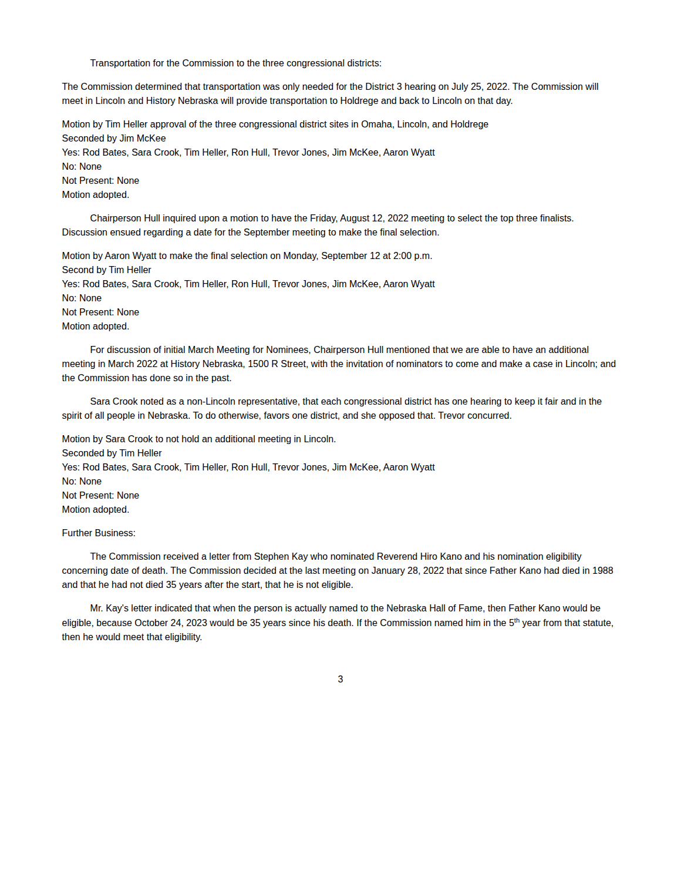Transportation for the Commission to the three congressional districts:
The Commission determined that transportation was only needed for the District 3 hearing on July 25, 2022. The Commission will meet in Lincoln and History Nebraska will provide transportation to Holdrege and back to Lincoln on that day.
Motion by Tim Heller approval of the three congressional district sites in Omaha, Lincoln, and Holdrege
Seconded by Jim McKee
Yes: Rod Bates, Sara Crook, Tim Heller, Ron Hull, Trevor Jones, Jim McKee, Aaron Wyatt
No: None
Not Present: None
Motion adopted.
Chairperson Hull inquired upon a motion to have the Friday, August 12, 2022 meeting to select the top three finalists. Discussion ensued regarding a date for the September meeting to make the final selection.
Motion by Aaron Wyatt to make the final selection on Monday, September 12 at 2:00 p.m.
Second by Tim Heller
Yes: Rod Bates, Sara Crook, Tim Heller, Ron Hull, Trevor Jones, Jim McKee, Aaron Wyatt
No: None
Not Present: None
Motion adopted.
For discussion of initial March Meeting for Nominees, Chairperson Hull mentioned that we are able to have an additional meeting in March 2022 at History Nebraska, 1500 R Street, with the invitation of nominators to come and make a case in Lincoln; and the Commission has done so in the past.
Sara Crook noted as a non-Lincoln representative, that each congressional district has one hearing to keep it fair and in the spirit of all people in Nebraska. To do otherwise, favors one district, and she opposed that. Trevor concurred.
Motion by Sara Crook to not hold an additional meeting in Lincoln.
Seconded by Tim Heller
Yes: Rod Bates, Sara Crook, Tim Heller, Ron Hull, Trevor Jones, Jim McKee, Aaron Wyatt
No: None
Not Present: None
Motion adopted.
Further Business:
The Commission received a letter from Stephen Kay who nominated Reverend Hiro Kano and his nomination eligibility concerning date of death. The Commission decided at the last meeting on January 28, 2022 that since Father Kano had died in 1988 and that he had not died 35 years after the start, that he is not eligible.
Mr. Kay's letter indicated that when the person is actually named to the Nebraska Hall of Fame, then Father Kano would be eligible, because October 24, 2023 would be 35 years since his death. If the Commission named him in the 5th year from that statute, then he would meet that eligibility.
3